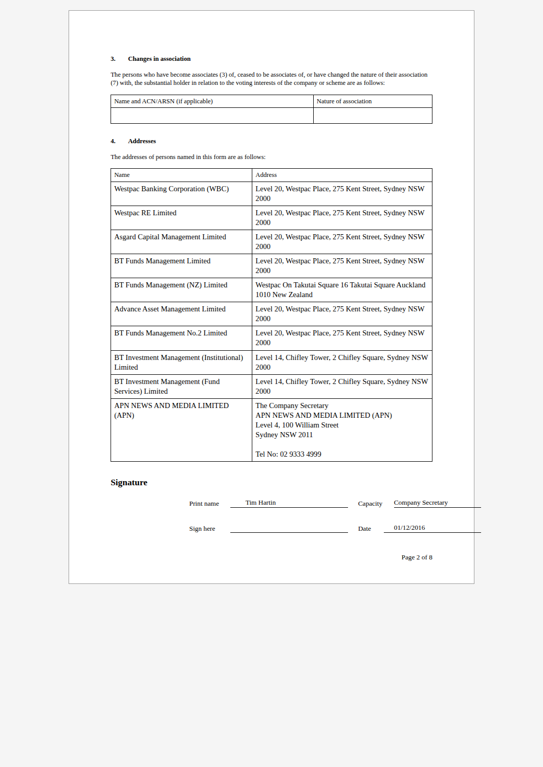3. Changes in association
The persons who have become associates (3) of, ceased to be associates of, or have changed the nature of their association (7) with, the substantial holder in relation to the voting interests of the company or scheme are as follows:
| Name and ACN/ARSN (if applicable) | Nature of association |
| --- | --- |
4. Addresses
The addresses of persons named in this form are as follows:
| Name | Address |
| --- | --- |
| Westpac Banking Corporation (WBC) | Level 20, Westpac Place, 275 Kent Street, Sydney NSW 2000 |
| Westpac RE Limited | Level 20, Westpac Place, 275 Kent Street, Sydney NSW 2000 |
| Asgard Capital Management Limited | Level 20, Westpac Place, 275 Kent Street, Sydney NSW 2000 |
| BT Funds Management Limited | Level 20, Westpac Place, 275 Kent Street, Sydney NSW 2000 |
| BT Funds Management (NZ) Limited | Westpac On Takutai Square 16 Takutai Square Auckland 1010 New Zealand |
| Advance Asset Management Limited | Level 20, Westpac Place, 275 Kent Street, Sydney NSW 2000 |
| BT Funds Management No.2 Limited | Level 20, Westpac Place, 275 Kent Street, Sydney NSW 2000 |
| BT Investment Management (Institutional) Limited | Level 14, Chifley Tower, 2 Chifley Square, Sydney NSW 2000 |
| BT Investment Management (Fund Services) Limited | Level 14, Chifley Tower, 2 Chifley Square, Sydney NSW 2000 |
| APN NEWS AND MEDIA LIMITED (APN) | The Company Secretary APN NEWS AND MEDIA LIMITED (APN) Level 4, 100 William Street Sydney NSW 2011 Tel No: 02 9333 4999 |
Signature
Print name
Tim Hartin
Capacity
Company Secretary
Sign here
Date
01/12/2016
Page 2 of 8